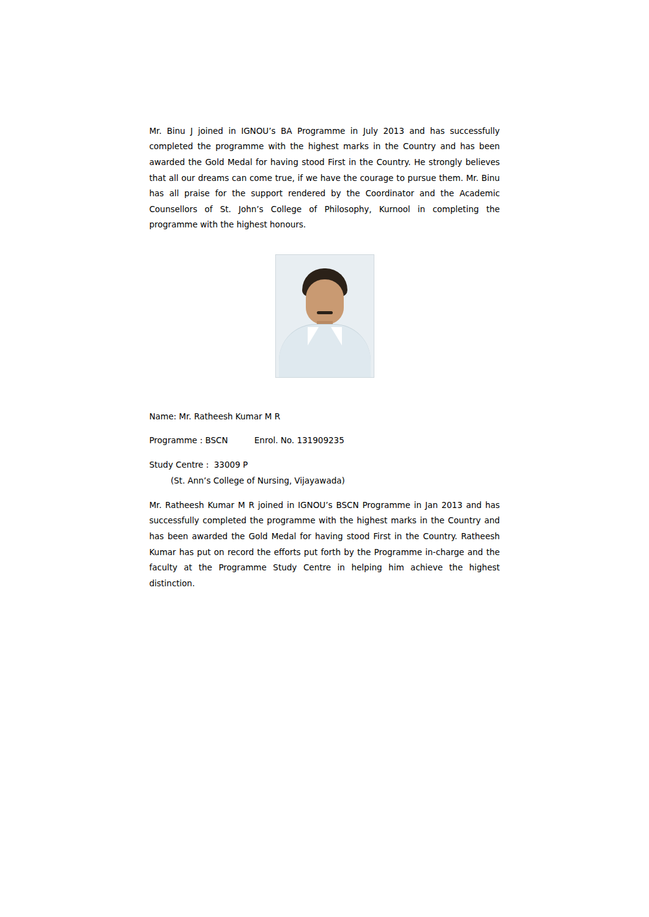Mr. Binu J joined in IGNOU’s BA Programme in July 2013 and has successfully completed the programme with the highest marks in the Country and has been awarded the Gold Medal for having stood First in the Country. He strongly believes that all our dreams can come true, if we have the courage to pursue them. Mr. Binu has all praise for the support rendered by the Coordinator and the Academic Counsellors of St. John’s College of Philosophy, Kurnool in completing the programme with the highest honours.
Name: Mr. Ratheesh Kumar M R
Programme : BSCN Enrol. No. 131909235
Study Centre : 33009 P
(St. Ann’s College of Nursing, Vijayawada)
Mr. Ratheesh Kumar M R joined in IGNOU’s BSCN Programme in Jan 2013 and has successfully completed the programme with the highest marks in the Country and has been awarded the Gold Medal for having stood First in the Country. Ratheesh Kumar has put on record the efforts put forth by the Programme in-charge and the faculty at the Programme Study Centre in helping him achieve the highest distinction.